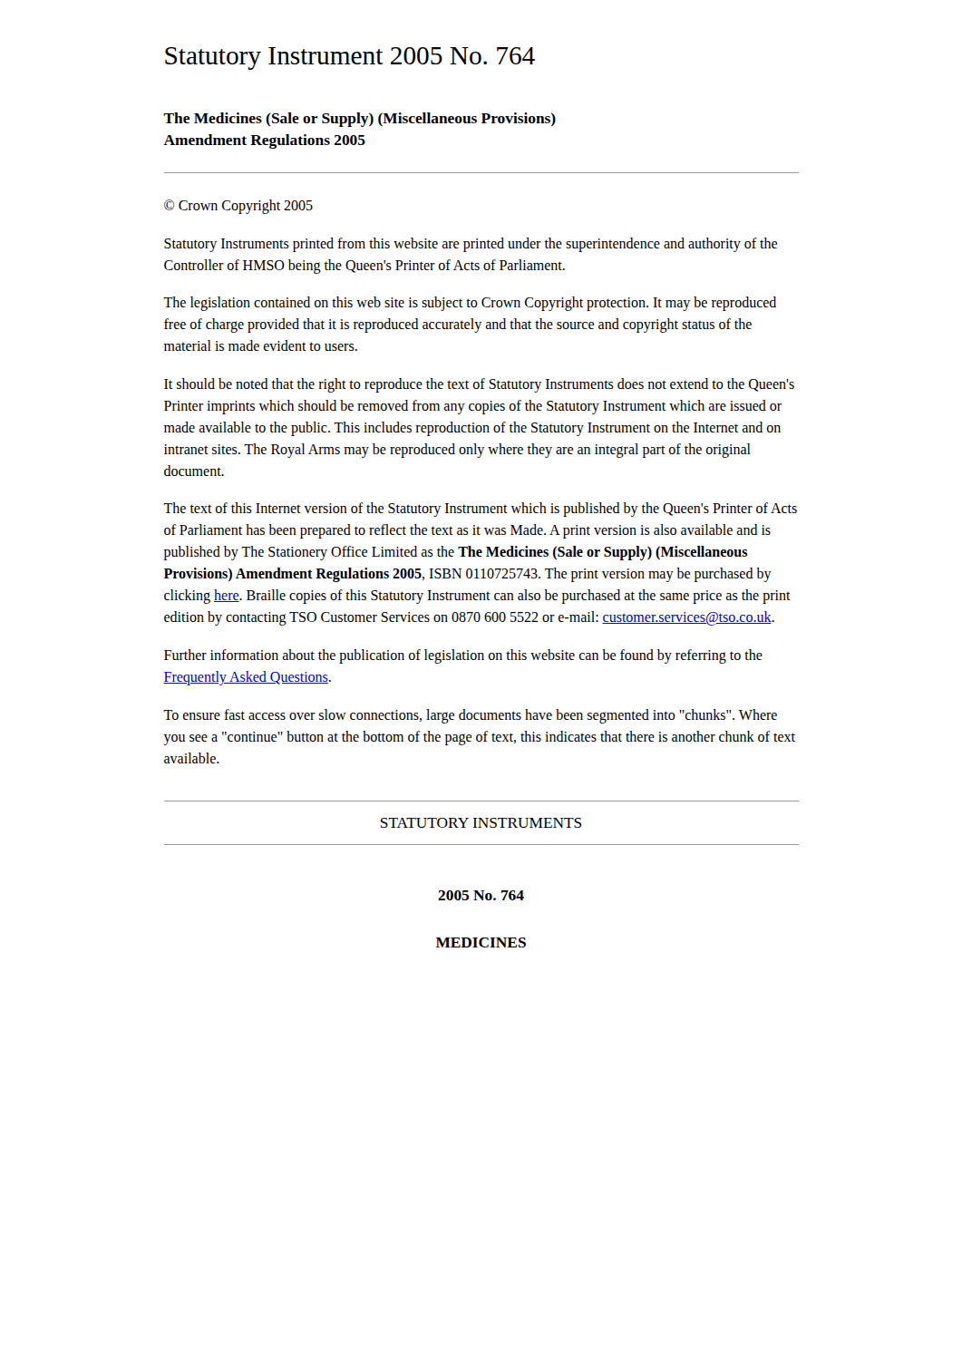Statutory Instrument 2005 No. 764
The Medicines (Sale or Supply) (Miscellaneous Provisions)
Amendment Regulations 2005
© Crown Copyright 2005
Statutory Instruments printed from this website are printed under the superintendence and authority of the Controller of HMSO being the Queen's Printer of Acts of Parliament.
The legislation contained on this web site is subject to Crown Copyright protection. It may be reproduced free of charge provided that it is reproduced accurately and that the source and copyright status of the material is made evident to users.
It should be noted that the right to reproduce the text of Statutory Instruments does not extend to the Queen's Printer imprints which should be removed from any copies of the Statutory Instrument which are issued or made available to the public. This includes reproduction of the Statutory Instrument on the Internet and on intranet sites. The Royal Arms may be reproduced only where they are an integral part of the original document.
The text of this Internet version of the Statutory Instrument which is published by the Queen's Printer of Acts of Parliament has been prepared to reflect the text as it was Made. A print version is also available and is published by The Stationery Office Limited as the The Medicines (Sale or Supply) (Miscellaneous Provisions) Amendment Regulations 2005, ISBN 0110725743. The print version may be purchased by clicking here. Braille copies of this Statutory Instrument can also be purchased at the same price as the print edition by contacting TSO Customer Services on 0870 600 5522 or e-mail: customer.services@tso.co.uk.
Further information about the publication of legislation on this website can be found by referring to the Frequently Asked Questions.
To ensure fast access over slow connections, large documents have been segmented into "chunks". Where you see a "continue" button at the bottom of the page of text, this indicates that there is another chunk of text available.
STATUTORY INSTRUMENTS
2005 No. 764
MEDICINES